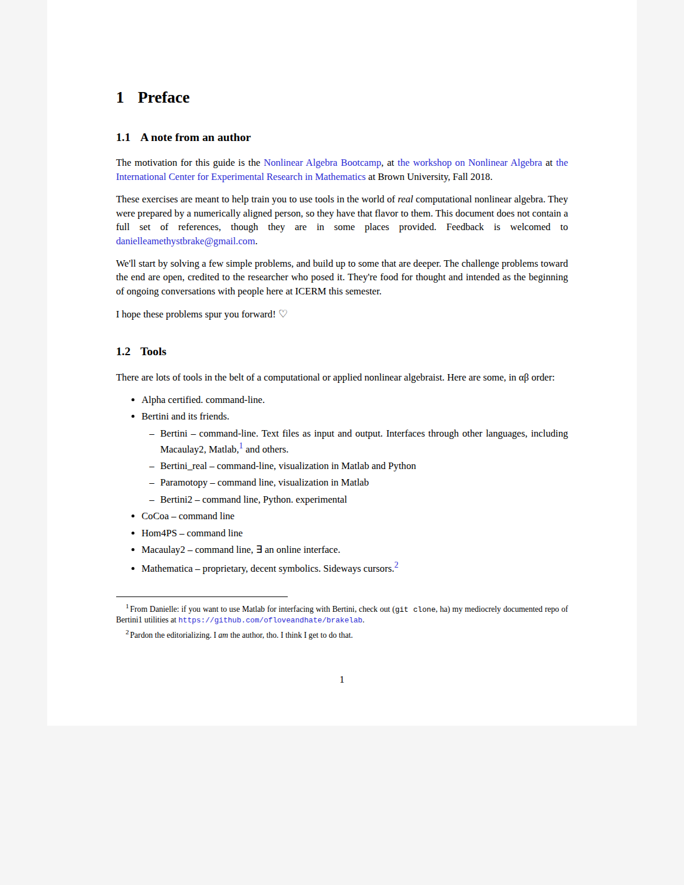1 Preface
1.1 A note from an author
The motivation for this guide is the Nonlinear Algebra Bootcamp, at the workshop on Nonlinear Algebra at the International Center for Experimental Research in Mathematics at Brown University, Fall 2018.
These exercises are meant to help train you to use tools in the world of real computational nonlinear algebra. They were prepared by a numerically aligned person, so they have that flavor to them. This document does not contain a full set of references, though they are in some places provided. Feedback is welcomed to danielleamethystbrake@gmail.com.
We'll start by solving a few simple problems, and build up to some that are deeper. The challenge problems toward the end are open, credited to the researcher who posed it. They're food for thought and intended as the beginning of ongoing conversations with people here at ICERM this semester.
I hope these problems spur you forward! ♡
1.2 Tools
There are lots of tools in the belt of a computational or applied nonlinear algebraist. Here are some, in αβ order:
Alpha certified. command-line.
Bertini and its friends.
Bertini – command-line. Text files as input and output. Interfaces through other languages, including Macaulay2, Matlab,1 and others.
Bertini_real – command-line, visualization in Matlab and Python
Paramotopy – command line, visualization in Matlab
Bertini2 – command line, Python. experimental
CoCoa – command line
Hom4PS – command line
Macaulay2 – command line, ∃ an online interface.
Mathematica – proprietary, decent symbolics. Sideways cursors.2
1From Danielle: if you want to use Matlab for interfacing with Bertini, check out (git clone, ha) my mediocrely documented repo of Bertini1 utilities at https://github.com/ofloveandhate/brakelab.
2Pardon the editorializing. I am the author, tho. I think I get to do that.
1